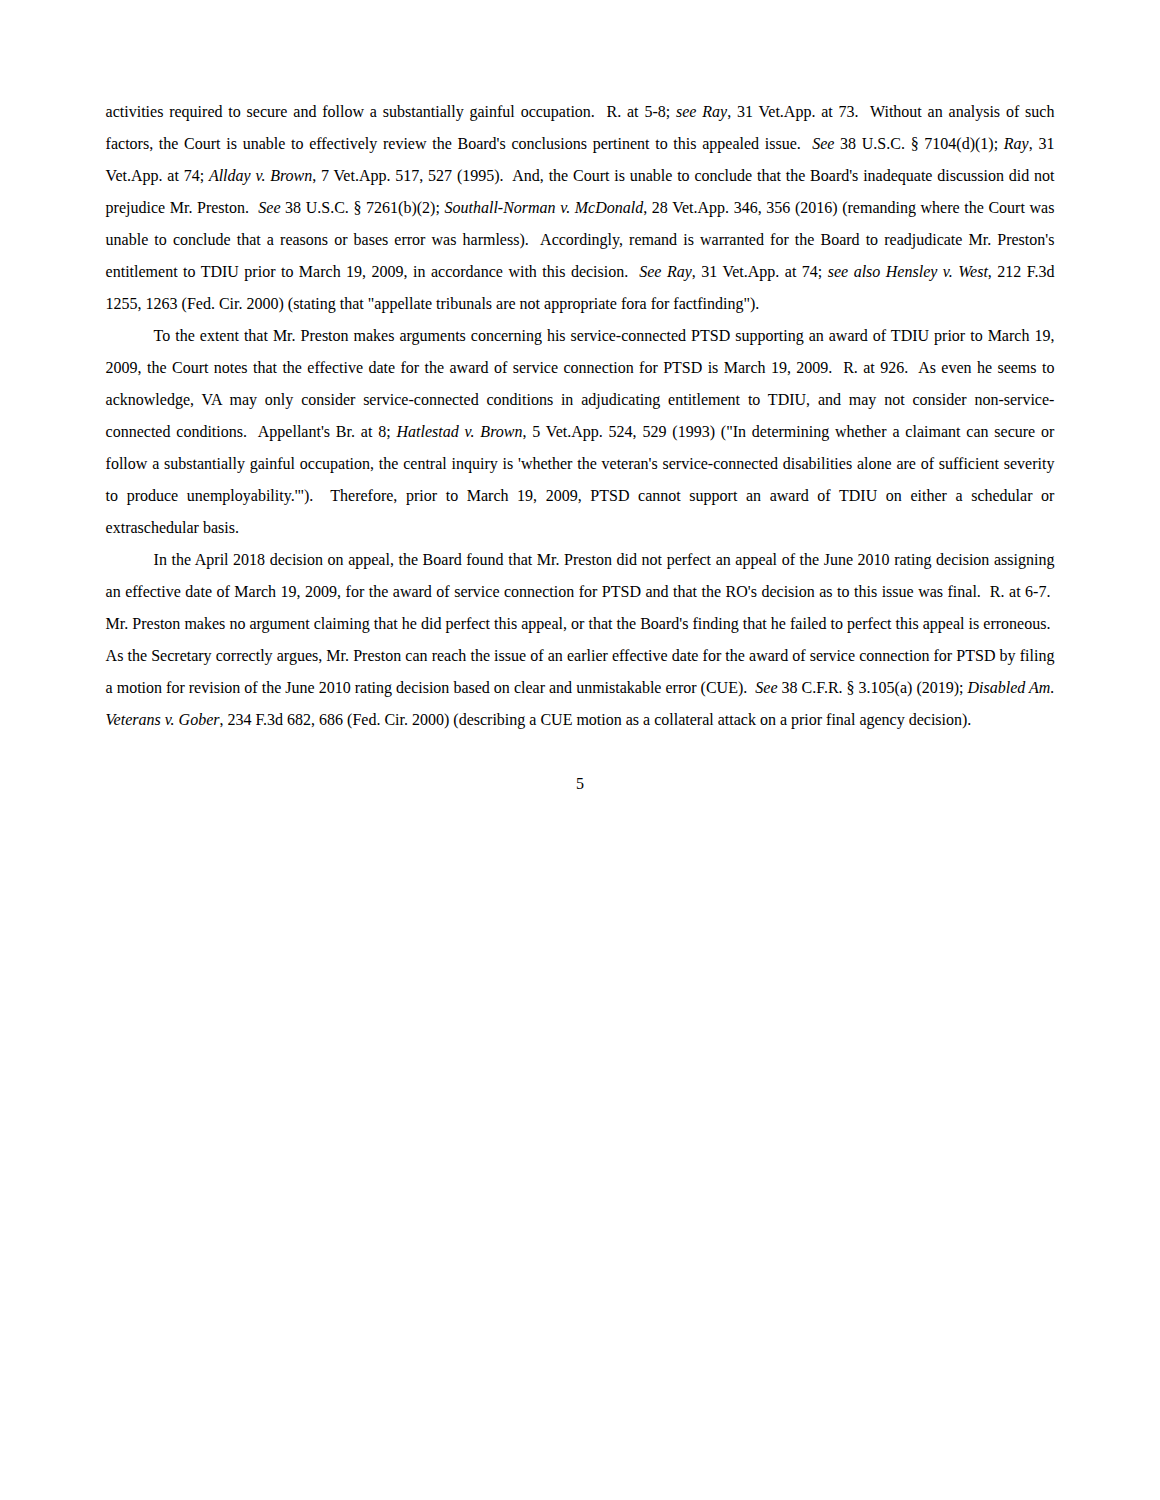activities required to secure and follow a substantially gainful occupation. R. at 5-8; see Ray, 31 Vet.App. at 73. Without an analysis of such factors, the Court is unable to effectively review the Board's conclusions pertinent to this appealed issue. See 38 U.S.C. § 7104(d)(1); Ray, 31 Vet.App. at 74; Allday v. Brown, 7 Vet.App. 517, 527 (1995). And, the Court is unable to conclude that the Board's inadequate discussion did not prejudice Mr. Preston. See 38 U.S.C. § 7261(b)(2); Southall-Norman v. McDonald, 28 Vet.App. 346, 356 (2016) (remanding where the Court was unable to conclude that a reasons or bases error was harmless). Accordingly, remand is warranted for the Board to readjudicate Mr. Preston's entitlement to TDIU prior to March 19, 2009, in accordance with this decision. See Ray, 31 Vet.App. at 74; see also Hensley v. West, 212 F.3d 1255, 1263 (Fed. Cir. 2000) (stating that "appellate tribunals are not appropriate fora for factfinding").
To the extent that Mr. Preston makes arguments concerning his service-connected PTSD supporting an award of TDIU prior to March 19, 2009, the Court notes that the effective date for the award of service connection for PTSD is March 19, 2009. R. at 926. As even he seems to acknowledge, VA may only consider service-connected conditions in adjudicating entitlement to TDIU, and may not consider non-service-connected conditions. Appellant's Br. at 8; Hatlestad v. Brown, 5 Vet.App. 524, 529 (1993) ("In determining whether a claimant can secure or follow a substantially gainful occupation, the central inquiry is 'whether the veteran's service-connected disabilities alone are of sufficient severity to produce unemployability.'"). Therefore, prior to March 19, 2009, PTSD cannot support an award of TDIU on either a schedular or extraschedular basis.
In the April 2018 decision on appeal, the Board found that Mr. Preston did not perfect an appeal of the June 2010 rating decision assigning an effective date of March 19, 2009, for the award of service connection for PTSD and that the RO's decision as to this issue was final. R. at 6-7. Mr. Preston makes no argument claiming that he did perfect this appeal, or that the Board's finding that he failed to perfect this appeal is erroneous. As the Secretary correctly argues, Mr. Preston can reach the issue of an earlier effective date for the award of service connection for PTSD by filing a motion for revision of the June 2010 rating decision based on clear and unmistakable error (CUE). See 38 C.F.R. § 3.105(a) (2019); Disabled Am. Veterans v. Gober, 234 F.3d 682, 686 (Fed. Cir. 2000) (describing a CUE motion as a collateral attack on a prior final agency decision).
5